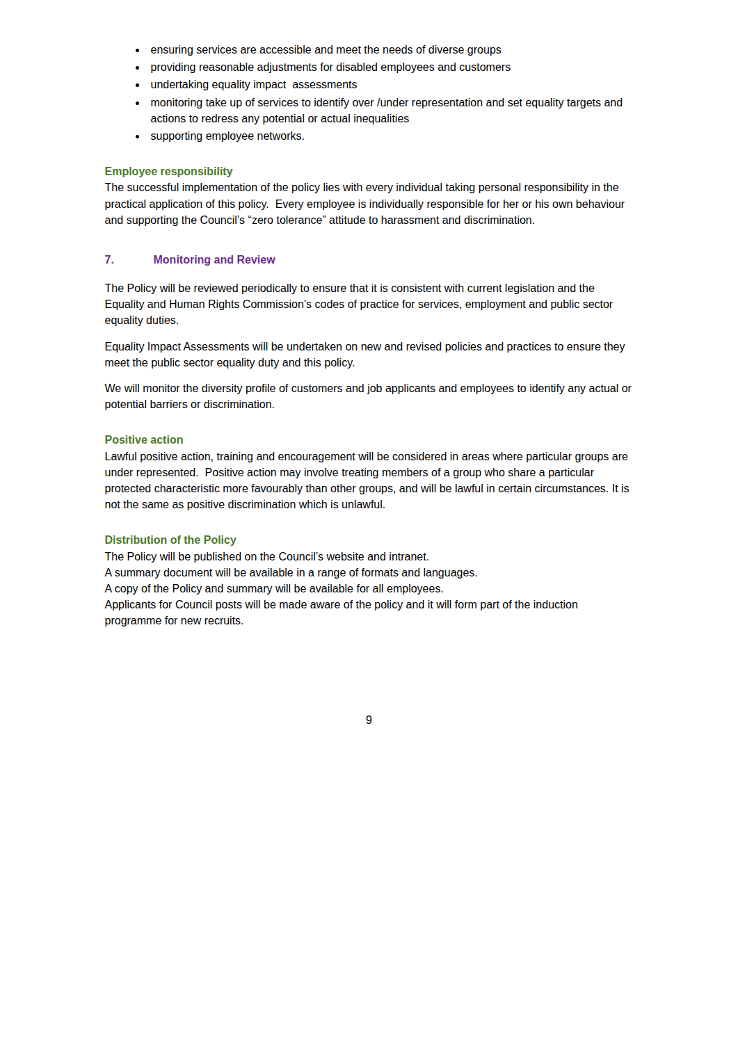ensuring services are accessible and meet the needs of diverse groups
providing reasonable adjustments for disabled employees and customers
undertaking equality impact assessments
monitoring take up of services to identify over /under representation and set equality targets and actions to redress any potential or actual inequalities
supporting employee networks.
Employee responsibility
The successful implementation of the policy lies with every individual taking personal responsibility in the practical application of this policy. Every employee is individually responsible for her or his own behaviour and supporting the Council’s “zero tolerance” attitude to harassment and discrimination.
7. Monitoring and Review
The Policy will be reviewed periodically to ensure that it is consistent with current legislation and the Equality and Human Rights Commission’s codes of practice for services, employment and public sector equality duties.
Equality Impact Assessments will be undertaken on new and revised policies and practices to ensure they meet the public sector equality duty and this policy.
We will monitor the diversity profile of customers and job applicants and employees to identify any actual or potential barriers or discrimination.
Positive action
Lawful positive action, training and encouragement will be considered in areas where particular groups are under represented. Positive action may involve treating members of a group who share a particular protected characteristic more favourably than other groups, and will be lawful in certain circumstances. It is not the same as positive discrimination which is unlawful.
Distribution of the Policy
The Policy will be published on the Council’s website and intranet.
A summary document will be available in a range of formats and languages.
A copy of the Policy and summary will be available for all employees.
Applicants for Council posts will be made aware of the policy and it will form part of the induction programme for new recruits.
9